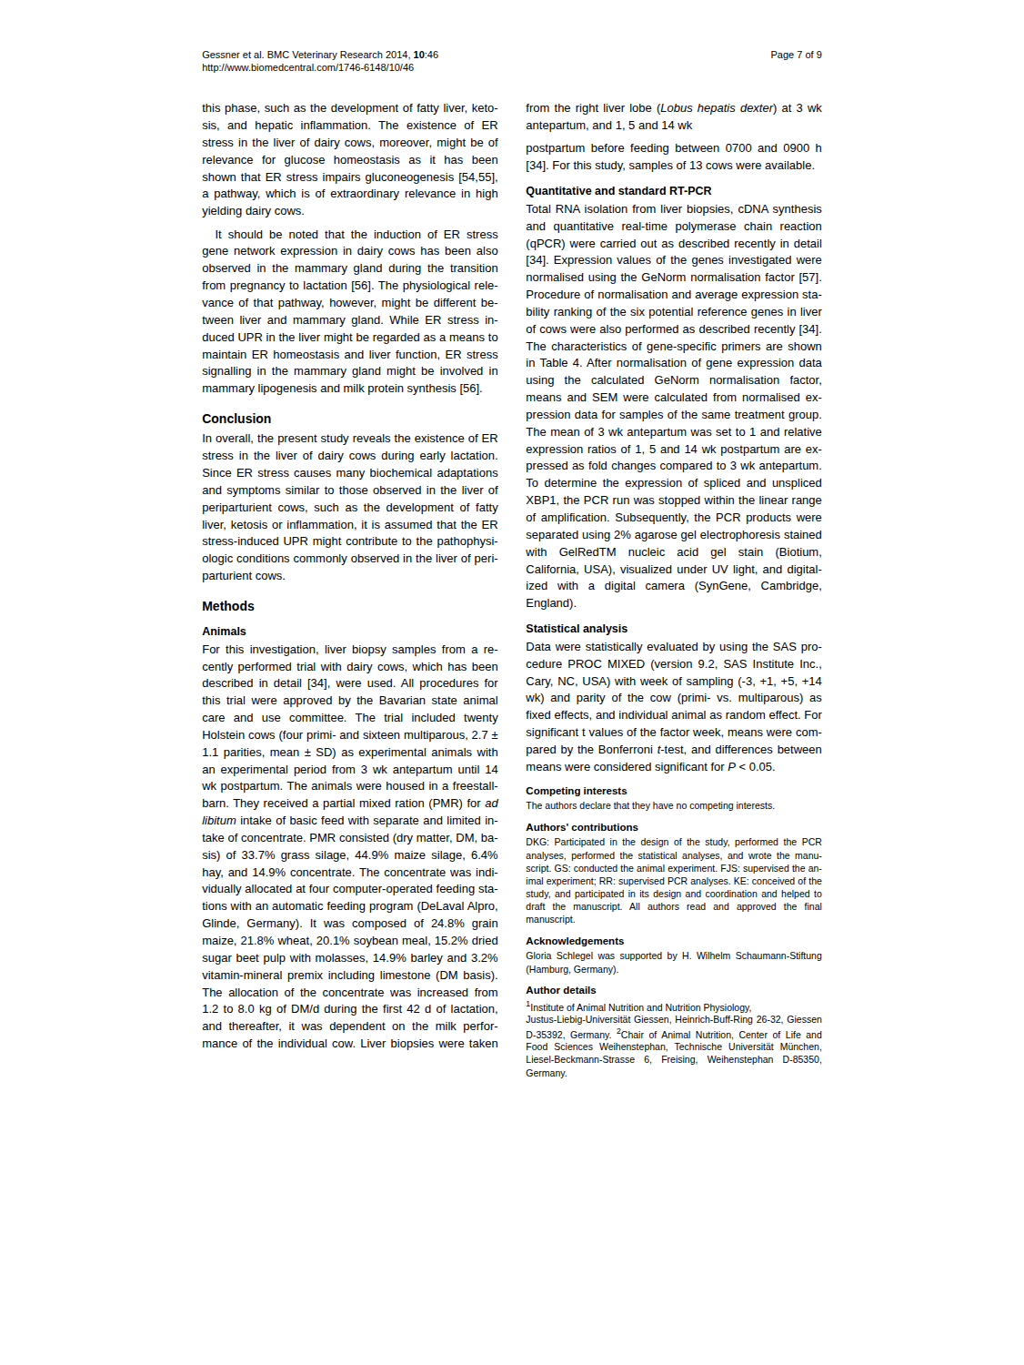Gessner et al. BMC Veterinary Research 2014, 10:46
http://www.biomedcentral.com/1746-6148/10/46
Page 7 of 9
this phase, such as the development of fatty liver, ketosis, and hepatic inflammation. The existence of ER stress in the liver of dairy cows, moreover, might be of relevance for glucose homeostasis as it has been shown that ER stress impairs gluconeogenesis [54,55], a pathway, which is of extraordinary relevance in high yielding dairy cows.
It should be noted that the induction of ER stress gene network expression in dairy cows has been also observed in the mammary gland during the transition from pregnancy to lactation [56]. The physiological relevance of that pathway, however, might be different between liver and mammary gland. While ER stress induced UPR in the liver might be regarded as a means to maintain ER homeostasis and liver function, ER stress signalling in the mammary gland might be involved in mammary lipogenesis and milk protein synthesis [56].
Conclusion
In overall, the present study reveals the existence of ER stress in the liver of dairy cows during early lactation. Since ER stress causes many biochemical adaptations and symptoms similar to those observed in the liver of periparturient cows, such as the development of fatty liver, ketosis or inflammation, it is assumed that the ER stress-induced UPR might contribute to the pathophysiologic conditions commonly observed in the liver of periparturient cows.
Methods
Animals
For this investigation, liver biopsy samples from a recently performed trial with dairy cows, which has been described in detail [34], were used. All procedures for this trial were approved by the Bavarian state animal care and use committee. The trial included twenty Holstein cows (four primi- and sixteen multiparous, 2.7 ± 1.1 parities, mean ± SD) as experimental animals with an experimental period from 3 wk antepartum until 14 wk postpartum. The animals were housed in a freestall-barn. They received a partial mixed ration (PMR) for ad libitum intake of basic feed with separate and limited intake of concentrate. PMR consisted (dry matter, DM, basis) of 33.7% grass silage, 44.9% maize silage, 6.4% hay, and 14.9% concentrate. The concentrate was individually allocated at four computer-operated feeding stations with an automatic feeding program (DeLaval Alpro, Glinde, Germany). It was composed of 24.8% grain maize, 21.8% wheat, 20.1% soybean meal, 15.2% dried sugar beet pulp with molasses, 14.9% barley and 3.2% vitamin-mineral premix including limestone (DM basis). The allocation of the concentrate was increased from 1.2 to 8.0 kg of DM/d during the first 42 d of lactation, and thereafter, it was dependent on the milk performance of the individual cow. Liver biopsies were taken from the right liver lobe (Lobus hepatis dexter) at 3 wk antepartum, and 1, 5 and 14 wk
postpartum before feeding between 0700 and 0900 h [34]. For this study, samples of 13 cows were available.
Quantitative and standard RT-PCR
Total RNA isolation from liver biopsies, cDNA synthesis and quantitative real-time polymerase chain reaction (qPCR) were carried out as described recently in detail [34]. Expression values of the genes investigated were normalised using the GeNorm normalisation factor [57]. Procedure of normalisation and average expression stability ranking of the six potential reference genes in liver of cows were also performed as described recently [34]. The characteristics of gene-specific primers are shown in Table 4. After normalisation of gene expression data using the calculated GeNorm normalisation factor, means and SEM were calculated from normalised expression data for samples of the same treatment group. The mean of 3 wk antepartum was set to 1 and relative expression ratios of 1, 5 and 14 wk postpartum are expressed as fold changes compared to 3 wk antepartum. To determine the expression of spliced and unspliced XBP1, the PCR run was stopped within the linear range of amplification. Subsequently, the PCR products were separated using 2% agarose gel electrophoresis stained with GelRedTM nucleic acid gel stain (Biotium, California, USA), visualized under UV light, and digitalized with a digital camera (SynGene, Cambridge, England).
Statistical analysis
Data were statistically evaluated by using the SAS procedure PROC MIXED (version 9.2, SAS Institute Inc., Cary, NC, USA) with week of sampling (-3, +1, +5, +14 wk) and parity of the cow (primi- vs. multiparous) as fixed effects, and individual animal as random effect. For significant t values of the factor week, means were compared by the Bonferroni t-test, and differences between means were considered significant for P < 0.05.
Competing interests
The authors declare that they have no competing interests.
Authors' contributions
DKG: Participated in the design of the study, performed the PCR analyses, performed the statistical analyses, and wrote the manuscript. GS: conducted the animal experiment. FJS: supervised the animal experiment; RR: supervised PCR analyses. KE: conceived of the study, and participated in its design and coordination and helped to draft the manuscript. All authors read and approved the final manuscript.
Acknowledgements
Gloria Schlegel was supported by H. Wilhelm Schaumann-Stiftung (Hamburg, Germany).
Author details
1Institute of Animal Nutrition and Nutrition Physiology,
Justus-Liebig-Universität Giessen, Heinrich-Buff-Ring 26-32, Giessen D-35392, Germany. 2Chair of Animal Nutrition, Center of Life and Food Sciences Weihenstephan, Technische Universität München, Liesel-Beckmann-Strasse 6, Freising, Weihenstephan D-85350, Germany.